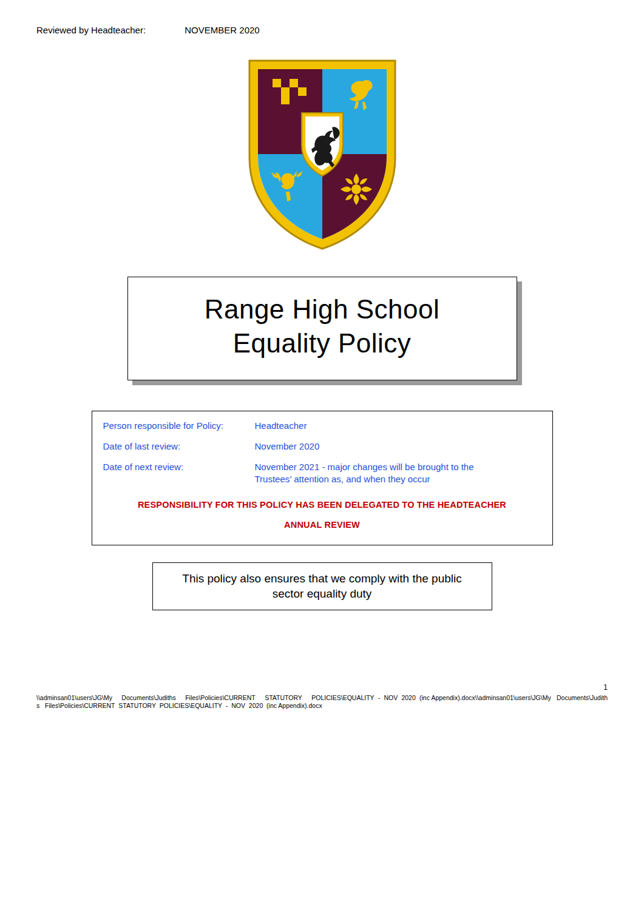Reviewed by Headteacher: NOVEMBER 2020
Range High SchoolEquality Policy
Person responsible for Policy:
Headteacher
Date of last review:
November 2020
Date of next review:
November 2021 - major changes will be brought to the Trustees’ attention as, and when they occur
RESPONSIBILITY FOR THIS POLICY HAS BEEN DELEGATED TO THE HEADTEACHER
ANNUAL REVIEW
This policy also ensures that we comply with the public sector equality duty
1
\\adminsan01\users\JG\My Documents\Judiths Files\Policies\CURRENT STATUTORY POLICIES\EQUALITY - NOV 2020 (inc Appendix).docx\\adminsan01\users\JG\My Documents\Judiths Files\Policies\CURRENT STATUTORY POLICIES\EQUALITY - NOV 2020 (inc Appendix).docx